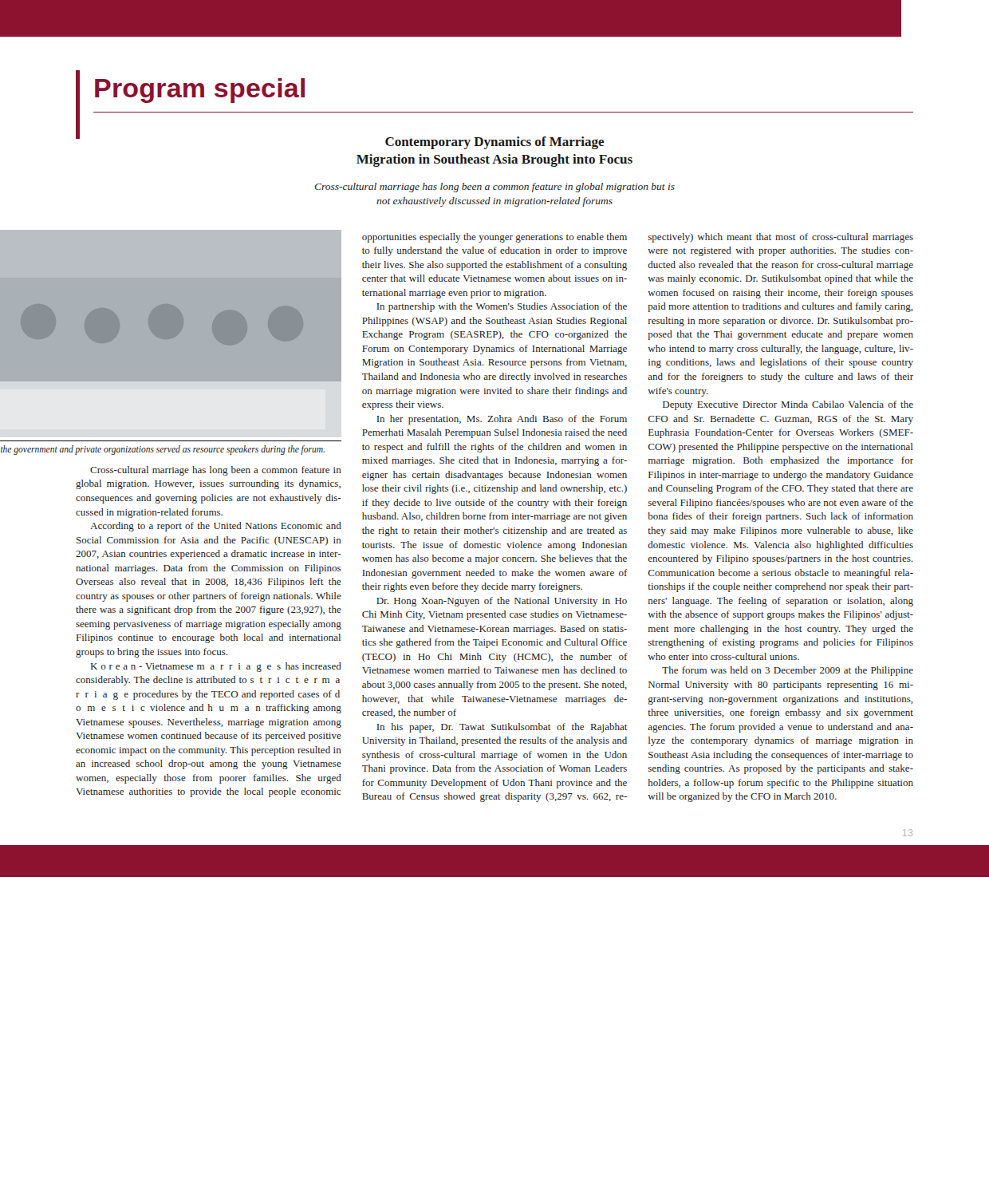Program special
Contemporary Dynamics of Marriage
Migration in Southeast Asia Brought into Focus
Cross-cultural marriage has long been a common feature in global migration but is
not exhaustively discussed in migration-related forums
Panelists from the academe, the government and private organizations served as resource speakers during the forum.
Cross-cultural marriage has long been a common feature in global migration. However, issues surrounding its dynamics, consequences and governing policies are not exhaustively discussed in migration-related forums.
According to a report of the United Nations Economic and Social Commission for Asia and the Pacific (UNESCAP) in 2007, Asian countries experienced a dramatic increase in international marriages. Data from the Commission on Filipinos Overseas also reveal that in 2008, 18,436 Filipinos left the country as spouses or other partners of foreign nationals. While there was a significant drop from the 2007 figure (23,927), the seeming pervasiveness of marriage migration especially among Filipinos continue to encourage both local and international groups to bring the issues into focus.
K o r e a n - Vietnamese m a r r i a g e s has increased considerably. The decline is attributed to s t r i c t e r m a r r i a g e procedures by the TECO and reported cases of d o m e s t i c violence and h u m a n trafficking among Vietnamese spouses. Nevertheless, marriage migration among Vietnamese women continued because of its perceived positive economic impact on the community. This perception resulted in an increased school drop-out among the young Vietnamese women, especially those from poorer families. She urged Vietnamese authorities to provide the local people economic opportunities especially the younger generations to enable them to fully understand the value of education in order to improve their lives. She also supported the establishment of a consulting center that will educate Vietnamese women about issues on international marriage even prior to migration.
In partnership with the Women's Studies Association of the Philippines (WSAP) and the Southeast Asian Studies Regional Exchange Program (SEASREP), the CFO co-organized the Forum on Contemporary Dynamics of International Marriage Migration in Southeast Asia. Resource persons from Vietnam, Thailand and Indonesia who are directly involved in researches on marriage migration were invited to share their findings and express their views.
In her presentation, Ms. Zohra Andi Baso of the Forum Pemerhati Masalah Perempuan Sulsel Indonesia raised the need to respect and fulfill the rights of the children and women in mixed marriages. She cited that in Indonesia, marrying a foreigner has certain disadvantages because Indonesian women lose their civil rights (i.e., citizenship and land ownership, etc.) if they decide to live outside of the country with their foreign husband. Also, children borne from inter-marriage are not given the right to retain their mother's citizenship and are treated as tourists. The issue of domestic violence among Indonesian women has also become a major concern. She believes that the Indonesian government needed to make the women aware of their rights even before they decide marry foreigners.
Dr. Hong Xoan-Nguyen of the National University in Ho Chi Minh City, Vietnam presented case studies on Vietnamese-Taiwanese and Vietnamese-Korean marriages. Based on statistics she gathered from the Taipei Economic and Cultural Office (TECO) in Ho Chi Minh City (HCMC), the number of Vietnamese women married to Taiwanese men has declined to about 3,000 cases annually from 2005 to the present. She noted, however, that while Taiwanese-Vietnamese marriages decreased, the number of
In his paper, Dr. Tawat Sutikulsombat of the Rajabhat University in Thailand, presented the results of the analysis and synthesis of cross-cultural marriage of women in the Udon Thani province. Data from the Association of Woman Leaders for Community Development of Udon Thani province and the Bureau of Census showed great disparity (3,297 vs. 662, respectively) which meant that most of cross-cultural marriages were not registered with proper authorities. The studies conducted also revealed that the reason for cross-cultural marriage was mainly economic. Dr. Sutikulsombat opined that while the women focused on raising their income, their foreign spouses paid more attention to traditions and cultures and family caring, resulting in more separation or divorce. Dr. Sutikulsombat proposed that the Thai government educate and prepare women who intend to marry cross culturally, the language, culture, living conditions, laws and legislations of their spouse country and for the foreigners to study the culture and laws of their wife's country.
Deputy Executive Director Minda Cabilao Valencia of the CFO and Sr. Bernadette C. Guzman, RGS of the St. Mary Euphrasia Foundation-Center for Overseas Workers (SMEF-COW) presented the Philippine perspective on the international marriage migration. Both emphasized the importance for Filipinos in inter-marriage to undergo the mandatory Guidance and Counseling Program of the CFO. They stated that there are several Filipino fiancées/spouses who are not even aware of the bona fides of their foreign partners. Such lack of information they said may make Filipinos more vulnerable to abuse, like domestic violence. Ms. Valencia also highlighted difficulties encountered by Filipino spouses/partners in the host countries. Communication become a serious obstacle to meaningful relationships if the couple neither comprehend nor speak their partners' language. The feeling of separation or isolation, along with the absence of support groups makes the Filipinos' adjustment more challenging in the host country. They urged the strengthening of existing programs and policies for Filipinos who enter into cross-cultural unions.
The forum was held on 3 December 2009 at the Philippine Normal University with 80 participants representing 16 migrant-serving non-government organizations and institutions, three universities, one foreign embassy and six government agencies. The forum provided a venue to understand and analyze the contemporary dynamics of marriage migration in Southeast Asia including the consequences of inter-marriage to sending countries. As proposed by the participants and stakeholders, a follow-up forum specific to the Philippine situation will be organized by the CFO in March 2010.
13